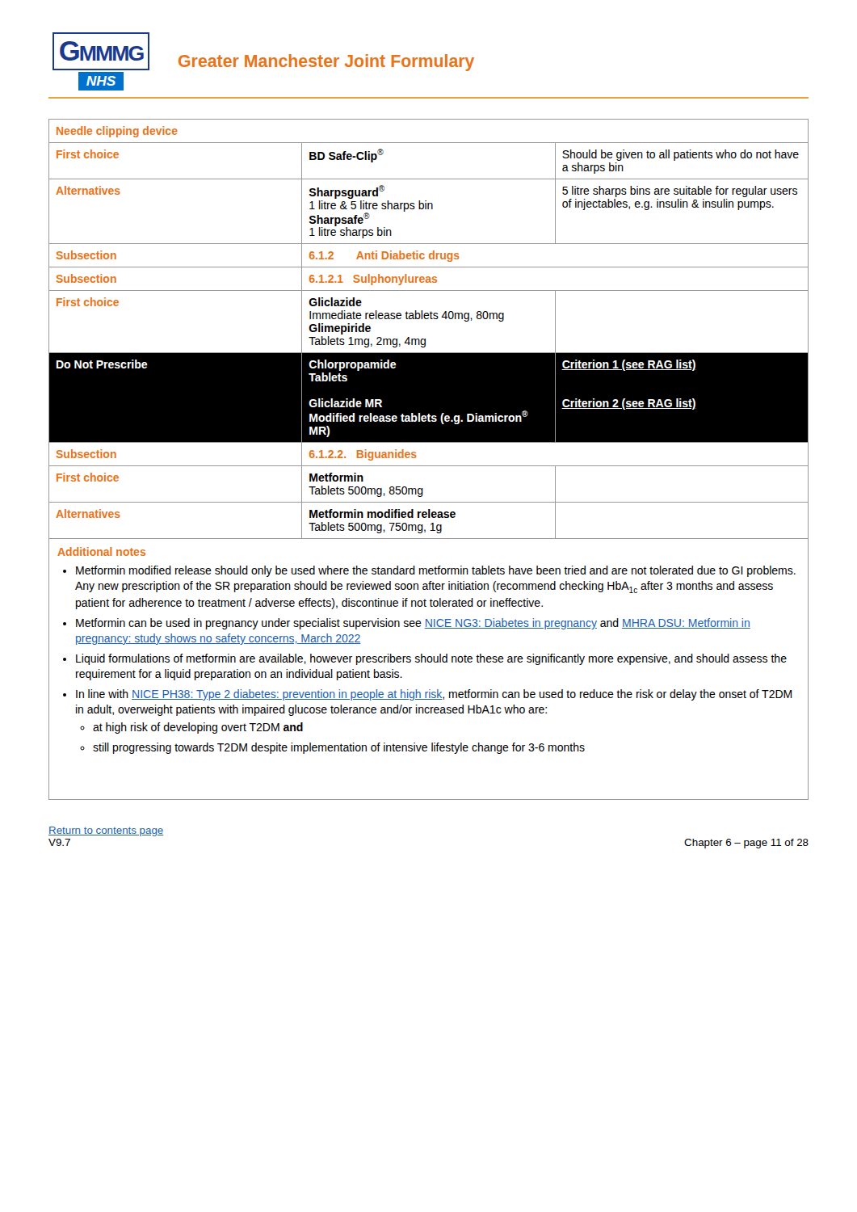GMMMG
NHS
Greater Manchester Joint Formulary
| Needle clipping device |
| First choice | BD Safe-Clip ® | Should be given to all patients who do not have a sharps bin |
| Alternatives | Sharpsguard ® 1 litre & 5 litre sharps bin Sharpsafe ® 1 litre sharps bin | 5 litre sharps bins are suitable for regular users of injectables, e.g. insulin & insulin pumps. |
| Subsection | 6.1.2 Anti Diabetic drugs |
| Subsection | 6.1.2.1 Sulphonylureas |
| First choice | Gliclazide Immediate release tablets 40mg, 80mg Glimepiride Tablets 1mg, 2mg, 4mg | |
| Do Not Prescribe | Chlorpropamide Tablets Gliclazide MR Modified release tablets (e.g. Diamicron ® MR) | Criterion 1 (see RAG list) Criterion 2 (see RAG list) |
| Subsection | 6.1.2.2. Biguanides |
| First choice | Metformin Tablets 500mg, 850mg | |
| Alternatives | Metformin modified release Tablets 500mg, 750mg, 1g | |
| Additional notes Metformin modified release should only be used where the standard metformin tablets have been tried and are not tolerated due to GI problems. Any new prescription of the SR preparation should be reviewed soon after initiation (recommend checking HbA 1c after 3 months and assess patient for adherence to treatment / adverse effects), discontinue if not tolerated or ineffective. Metformin can be used in pregnancy under specialist supervision see NICE NG3: Diabetes in pregnancy and MHRA DSU: Metformin in pregnancy: study shows no safety concerns, March 2022 Liquid formulations of metformin are available, however prescribers should note these are significantly more expensive, and should assess the requirement for a liquid preparation on an individual patient basis. In line with NICE PH38: Type 2 diabetes: prevention in people at high risk , metformin can be used to reduce the risk or delay the onset of T2DM in adult, overweight patients with impaired glucose tolerance and/or increased HbA1c who are: at high risk of developing overt T2DM and still progressing towards T2DM despite implementation of intensive lifestyle change for 3-6 months |
Return to contents page
V9.7
Chapter 6 – page 11 of 28